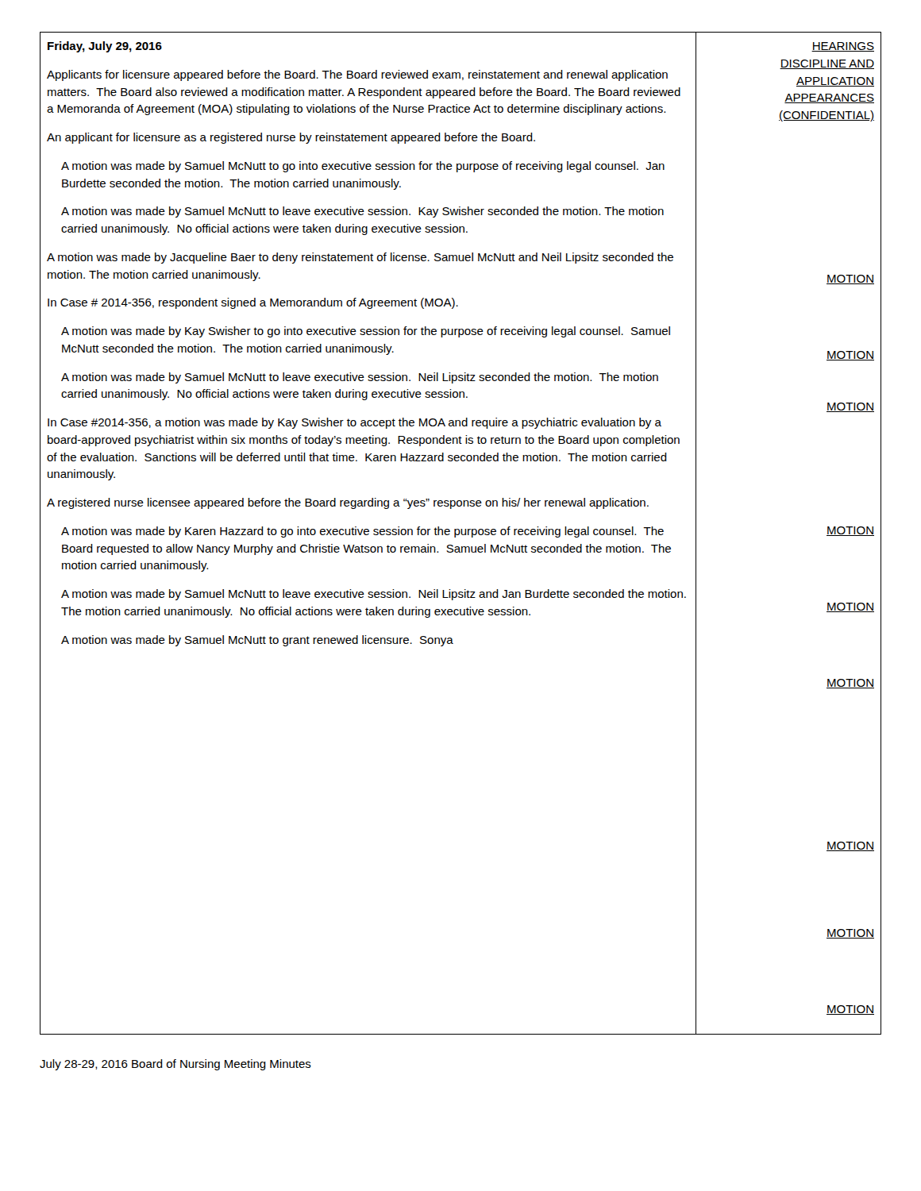| Friday, July 29, 2016 Applicants for licensure appeared before the Board. The Board reviewed exam, reinstatement and renewal application matters. The Board also reviewed a modification matter. A Respondent appeared before the Board. The Board reviewed a Memoranda of Agreement (MOA) stipulating to violations of the Nurse Practice Act to determine disciplinary actions. An applicant for licensure as a registered nurse by reinstatement appeared before the Board. A motion was made by Samuel McNutt to go into executive session for the purpose of receiving legal counsel. Jan Burdette seconded the motion. The motion carried unanimously. A motion was made by Samuel McNutt to leave executive session. Kay Swisher seconded the motion. The motion carried unanimously. No official actions were taken during executive session. A motion was made by Jacqueline Baer to deny reinstatement of license. Samuel McNutt and Neil Lipsitz seconded the motion. The motion carried unanimously. In Case # 2014-356, respondent signed a Memorandum of Agreement (MOA). A motion was made by Kay Swisher to go into executive session for the purpose of receiving legal counsel. Samuel McNutt seconded the motion. The motion carried unanimously. A motion was made by Samuel McNutt to leave executive session. Neil Lipsitz seconded the motion. The motion carried unanimously. No official actions were taken during executive session. In Case #2014-356, a motion was made by Kay Swisher to accept the MOA and require a psychiatric evaluation by a board-approved psychiatrist within six months of today’s meeting. Respondent is to return to the Board upon completion of the evaluation. Sanctions will be deferred until that time. Karen Hazzard seconded the motion. The motion carried unanimously. A registered nurse licensee appeared before the Board regarding a “yes” response on his/ her renewal application. A motion was made by Karen Hazzard to go into executive session for the purpose of receiving legal counsel. The Board requested to allow Nancy Murphy and Christie Watson to remain. Samuel McNutt seconded the motion. The motion carried unanimously. A motion was made by Samuel McNutt to leave executive session. Neil Lipsitz and Jan Burdette seconded the motion. The motion carried unanimously. No official actions were taken during executive session. A motion was made by Samuel McNutt to grant renewed licensure. Sonya | HEARINGS DISCIPLINE AND APPLICATION APPEARANCES (CONFIDENTIAL) MOTION MOTION MOTION MOTION MOTION MOTION MOTION MOTION MOTION |
July 28-29, 2016 Board of Nursing Meeting Minutes